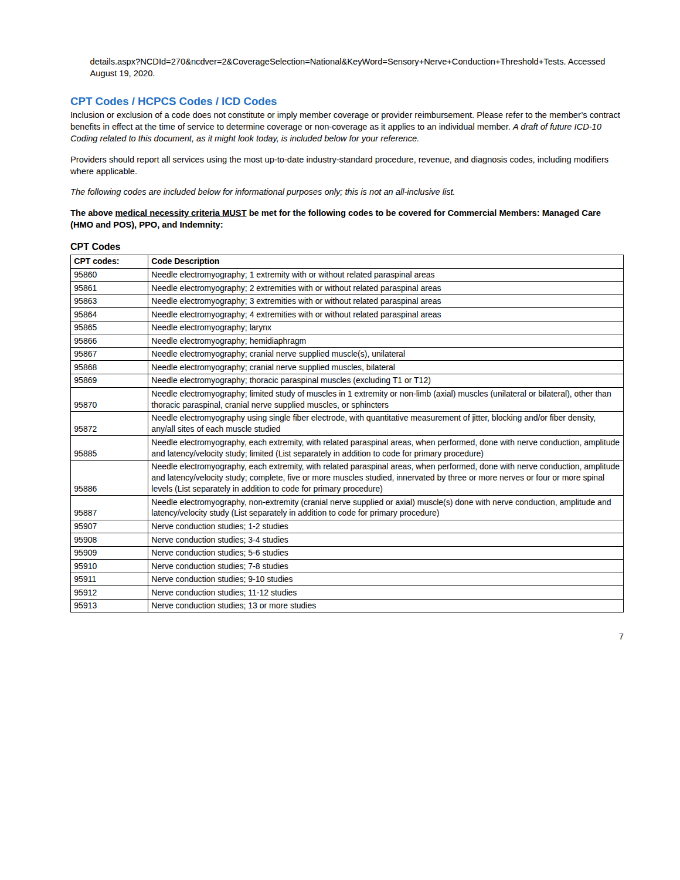details.aspx?NCDId=270&ncdver=2&CoverageSelection=National&KeyWord=Sensory+Nerve+Conduction+Threshold+Tests. Accessed August 19, 2020.
CPT Codes / HCPCS Codes / ICD Codes
Inclusion or exclusion of a code does not constitute or imply member coverage or provider reimbursement. Please refer to the member’s contract benefits in effect at the time of service to determine coverage or non-coverage as it applies to an individual member. A draft of future ICD-10 Coding related to this document, as it might look today, is included below for your reference.
Providers should report all services using the most up-to-date industry-standard procedure, revenue, and diagnosis codes, including modifiers where applicable.
The following codes are included below for informational purposes only; this is not an all-inclusive list.
The above medical necessity criteria MUST be met for the following codes to be covered for Commercial Members: Managed Care (HMO and POS), PPO, and Indemnity:
CPT Codes
| CPT codes: | Code Description |
| --- | --- |
| 95860 | Needle electromyography; 1 extremity with or without related paraspinal areas |
| 95861 | Needle electromyography; 2 extremities with or without related paraspinal areas |
| 95863 | Needle electromyography; 3 extremities with or without related paraspinal areas |
| 95864 | Needle electromyography; 4 extremities with or without related paraspinal areas |
| 95865 | Needle electromyography; larynx |
| 95866 | Needle electromyography; hemidiaphragm |
| 95867 | Needle electromyography; cranial nerve supplied muscle(s), unilateral |
| 95868 | Needle electromyography; cranial nerve supplied muscles, bilateral |
| 95869 | Needle electromyography; thoracic paraspinal muscles (excluding T1 or T12) |
| 95870 | Needle electromyography; limited study of muscles in 1 extremity or non-limb (axial) muscles (unilateral or bilateral), other than thoracic paraspinal, cranial nerve supplied muscles, or sphincters |
| 95872 | Needle electromyography using single fiber electrode, with quantitative measurement of jitter, blocking and/or fiber density, any/all sites of each muscle studied |
| 95885 | Needle electromyography, each extremity, with related paraspinal areas, when performed, done with nerve conduction, amplitude and latency/velocity study; limited (List separately in addition to code for primary procedure) |
| 95886 | Needle electromyography, each extremity, with related paraspinal areas, when performed, done with nerve conduction, amplitude and latency/velocity study; complete, five or more muscles studied, innervated by three or more nerves or four or more spinal levels (List separately in addition to code for primary procedure) |
| 95887 | Needle electromyography, non-extremity (cranial nerve supplied or axial) muscle(s) done with nerve conduction, amplitude and latency/velocity study (List separately in addition to code for primary procedure) |
| 95907 | Nerve conduction studies; 1-2 studies |
| 95908 | Nerve conduction studies; 3-4 studies |
| 95909 | Nerve conduction studies; 5-6 studies |
| 95910 | Nerve conduction studies; 7-8 studies |
| 95911 | Nerve conduction studies; 9-10 studies |
| 95912 | Nerve conduction studies; 11-12 studies |
| 95913 | Nerve conduction studies; 13 or more studies |
7